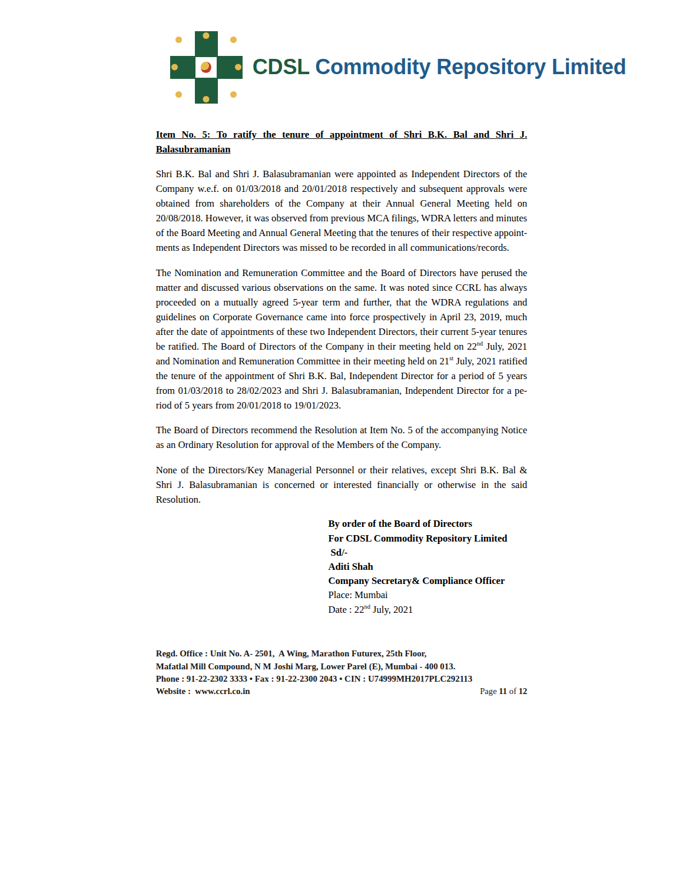CDSL Commodity Repository Limited
Item No. 5: To ratify the tenure of appointment of Shri B.K. Bal and Shri J. Balasubramanian
Shri B.K. Bal and Shri J. Balasubramanian were appointed as Independent Directors of the Company w.e.f. on 01/03/2018 and 20/01/2018 respectively and subsequent approvals were obtained from shareholders of the Company at their Annual General Meeting held on 20/08/2018. However, it was observed from previous MCA filings, WDRA letters and minutes of the Board Meeting and Annual General Meeting that the tenures of their respective appointments as Independent Directors was missed to be recorded in all communications/records.
The Nomination and Remuneration Committee and the Board of Directors have perused the matter and discussed various observations on the same. It was noted since CCRL has always proceeded on a mutually agreed 5-year term and further, that the WDRA regulations and guidelines on Corporate Governance came into force prospectively in April 23, 2019, much after the date of appointments of these two Independent Directors, their current 5-year tenures be ratified. The Board of Directors of the Company in their meeting held on 22nd July, 2021 and Nomination and Remuneration Committee in their meeting held on 21st July, 2021 ratified the tenure of the appointment of Shri B.K. Bal, Independent Director for a period of 5 years from 01/03/2018 to 28/02/2023 and Shri J. Balasubramanian, Independent Director for a period of 5 years from 20/01/2018 to 19/01/2023.
The Board of Directors recommend the Resolution at Item No. 5 of the accompanying Notice as an Ordinary Resolution for approval of the Members of the Company.
None of the Directors/Key Managerial Personnel or their relatives, except Shri B.K. Bal & Shri J. Balasubramanian is concerned or interested financially or otherwise in the said Resolution.
By order of the Board of Directors
For CDSL Commodity Repository Limited
Sd/-
Aditi Shah
Company Secretary& Compliance Officer
Place: Mumbai
Date : 22nd July, 2021
Regd. Office : Unit No. A- 2501, A Wing, Marathon Futurex, 25th Floor,
Mafatlal Mill Compound, N M Joshi Marg, Lower Parel (E), Mumbai - 400 013.
Phone : 91-22-2302 3333 • Fax : 91-22-2300 2043 • CIN : U74999MH2017PLC292113
Website : www.ccrl.co.in Page 11 of 12